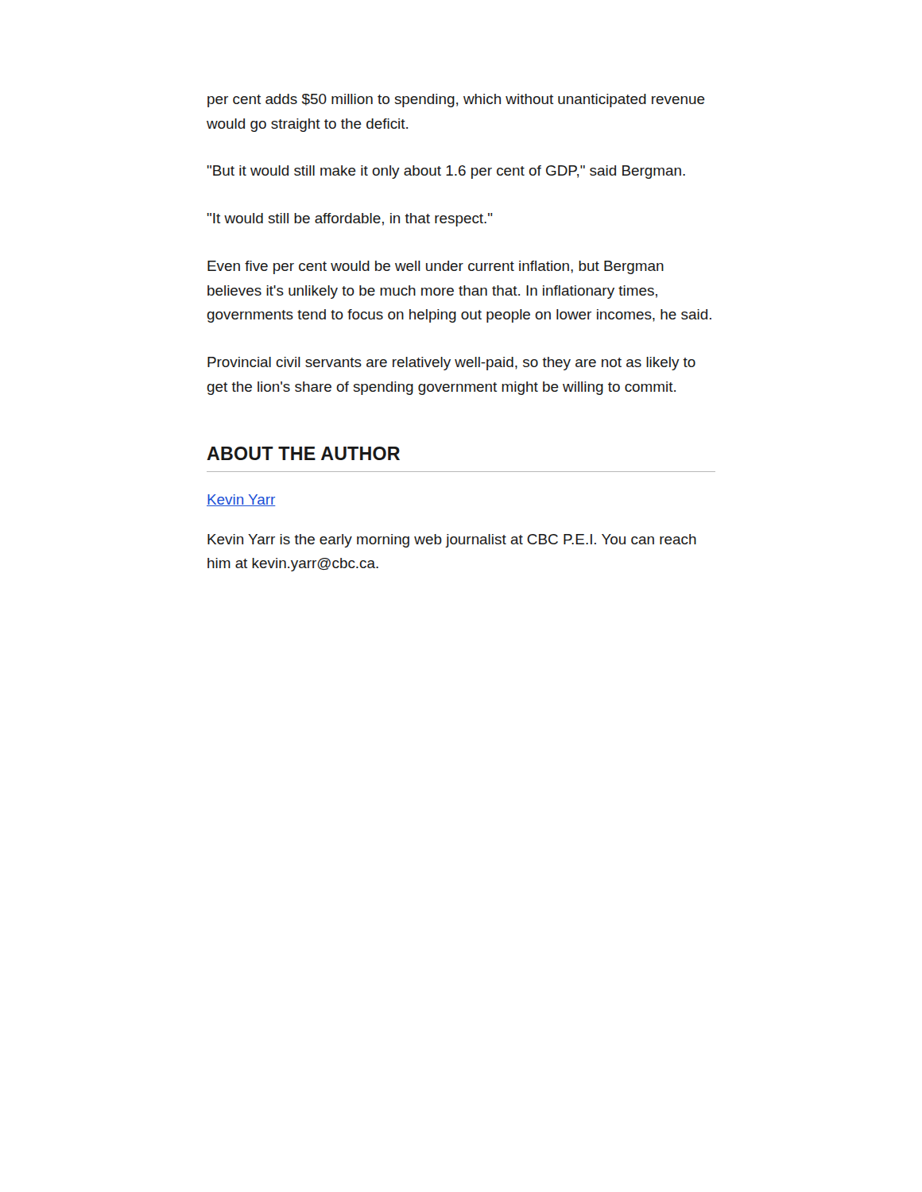per cent adds $50 million to spending, which without unanticipated revenue would go straight to the deficit.
"But it would still make it only about 1.6 per cent of GDP," said Bergman.
"It would still be affordable, in that respect."
Even five per cent would be well under current inflation, but Bergman believes it's unlikely to be much more than that. In inflationary times, governments tend to focus on helping out people on lower incomes, he said.
Provincial civil servants are relatively well-paid, so they are not as likely to get the lion's share of spending government might be willing to commit.
ABOUT THE AUTHOR
Kevin Yarr
Kevin Yarr is the early morning web journalist at CBC P.E.I. You can reach him at kevin.yarr@cbc.ca.